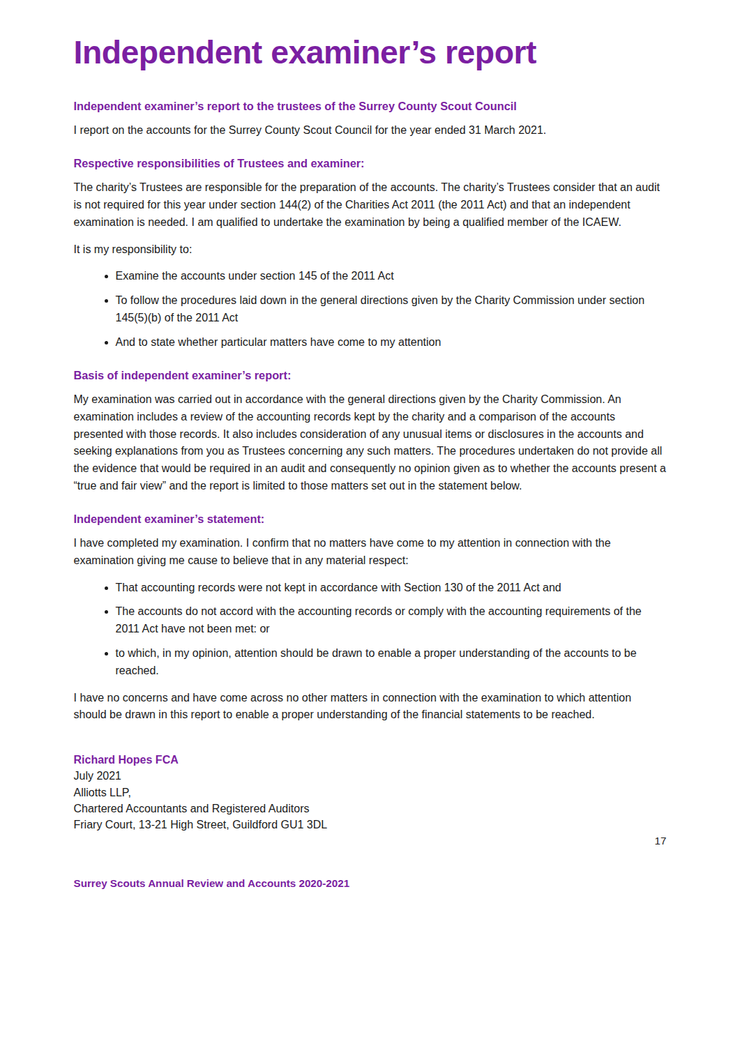Independent examiner’s report
Independent examiner’s report to the trustees of the Surrey County Scout Council
I report on the accounts for the Surrey County Scout Council for the year ended 31 March 2021.
Respective responsibilities of Trustees and examiner:
The charity’s Trustees are responsible for the preparation of the accounts. The charity’s Trustees consider that an audit is not required for this year under section 144(2) of the Charities Act 2011 (the 2011 Act) and that an independent examination is needed. I am qualified to undertake the examination by being a qualified member of the ICAEW.
It is my responsibility to:
Examine the accounts under section 145 of the 2011 Act
To follow the procedures laid down in the general directions given by the Charity Commission under section 145(5)(b) of the 2011 Act
And to state whether particular matters have come to my attention
Basis of independent examiner’s report:
My examination was carried out in accordance with the general directions given by the Charity Commission. An examination includes a review of the accounting records kept by the charity and a comparison of the accounts presented with those records. It also includes consideration of any unusual items or disclosures in the accounts and seeking explanations from you as Trustees concerning any such matters. The procedures undertaken do not provide all the evidence that would be required in an audit and consequently no opinion given as to whether the accounts present a “true and fair view” and the report is limited to those matters set out in the statement below.
Independent examiner’s statement:
I have completed my examination. I confirm that no matters have come to my attention in connection with the examination giving me cause to believe that in any material respect:
That accounting records were not kept in accordance with Section 130 of the 2011 Act and
The accounts do not accord with the accounting records or comply with the accounting requirements of the 2011 Act have not been met: or
to which, in my opinion, attention should be drawn to enable a proper understanding of the accounts to be reached.
I have no concerns and have come across no other matters in connection with the examination to which attention should be drawn in this report to enable a proper understanding of the financial statements to be reached.
Richard Hopes FCA
July 2021
Alliotts LLP,
Chartered Accountants and Registered Auditors
Friary Court, 13-21 High Street, Guildford GU1 3DL
17
Surrey Scouts Annual Review and Accounts 2020-2021